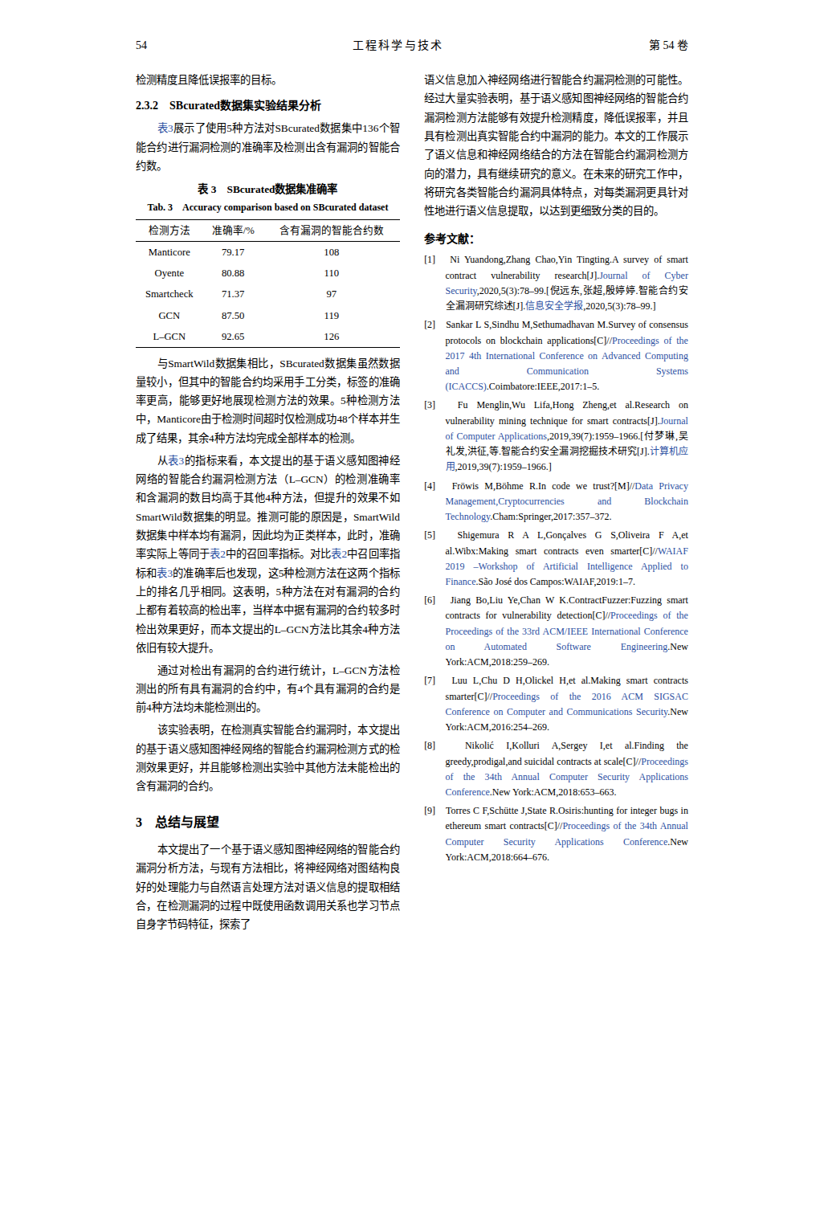54
工程科学与技术
第 54 卷
检测精度且降低误报率的目标。
2.3.2　SBcurated数据集实验结果分析
表3展示了使用5种方法对SBcurated数据集中136个智能合约进行漏洞检测的准确率及检测出含有漏洞的智能合约数。
表 3　SBcurated数据集准确率
Tab. 3　Accuracy comparison based on SBcurated dataset
| 检测方法 | 准确率/% | 含有漏洞的智能合约数 |
| --- | --- | --- |
| Manticore | 79.17 | 108 |
| Oyente | 80.88 | 110 |
| Smartcheck | 71.37 | 97 |
| GCN | 87.50 | 119 |
| L–GCN | 92.65 | 126 |
与SmartWild数据集相比，SBcurated数据集虽然数据量较小，但其中的智能合约均采用手工分类，标签的准确率更高，能够更好地展现检测方法的效果。5种检测方法中，Manticore由于检测时间超时仅检测成功48个样本并生成了结果，其余4种方法均完成全部样本的检测。
从表3的指标来看，本文提出的基于语义感知图神经网络的智能合约漏洞检测方法（L–GCN）的检测准确率和含漏洞的数目均高于其他4种方法，但提升的效果不如SmartWild数据集的明显。推测可能的原因是，SmartWild数据集中样本均有漏洞，因此均为正类样本，此时，准确率实际上等同于表2中的召回率指标。对比表2中召回率指标和表3的准确率后也发现，这5种检测方法在这两个指标上的排名几乎相同。这表明，5种方法在对有漏洞的合约上都有着较高的检出率，当样本中据有漏洞的合约较多时检出效果更好，而本文提出的L–GCN方法比其余4种方法依旧有较大提升。
通过对检出有漏洞的合约进行统计，L–GCN方法检测出的所有具有漏洞的合约中，有4个具有漏洞的合约是前4种方法均未能检测出的。
该实验表明，在检测真实智能合约漏洞时，本文提出的基于语义感知图神经网络的智能合约漏洞检测方式的检测效果更好，并且能够检测出实验中其他方法未能检出的含有漏洞的合约。
3　总结与展望
本文提出了一个基于语义感知图神经网络的智能合约漏洞分析方法，与现有方法相比，将神经网络对图结构良好的处理能力与自然语言处理方法对语义信息的提取相结合，在检测漏洞的过程中既使用函数调用关系也学习节点自身字节码特征，探索了
语义信息加入神经网络进行智能合约漏洞检测的可能性。经过大量实验表明，基于语义感知图神经网络的智能合约漏洞检测方法能够有效提升检测精度，降低误报率，并且具有检测出真实智能合约中漏洞的能力。本文的工作展示了语义信息和神经网络结合的方法在智能合约漏洞检测方向的潜力，具有继续研究的意义。在未来的研究工作中，将研究各类智能合约漏洞具体特点，对每类漏洞更具针对性地进行语义信息提取，以达到更细致分类的目的。
参考文献：
[1]　Ni Yuandong,Zhang Chao,Yin Tingting.A survey of smart contract vulnerability research[J].Journal of Cyber Security,2020,5(3):78–99.[倪远东,张超,殷婷婷.智能合约安全漏洞研究综述[J].信息安全学报,2020,5(3):78–99.]
[2]　Sankar L S,Sindhu M,Sethumadhavan M.Survey of consensus protocols on blockchain applications[C]//Proceedings of the 2017 4th International Conference on Advanced Computing and Communication Systems (ICACCS).Coimbatore:IEEE,2017:1–5.
[3]　Fu Menglin,Wu Lifa,Hong Zheng,et al.Research on vulnerability mining technique for smart contracts[J].Journal of Computer Applications,2019,39(7):1959–1966.[付梦琳,吴礼发,洪征,等.智能合约安全漏洞挖掘技术研究[J].计算机应用,2019,39(7):1959–1966.]
[4]　Fröwis M,Böhme R.In code we trust?[M]//Data Privacy Management,Cryptocurrencies and Blockchain Technology.Cham:Springer,2017:357–372.
[5]　Shigemura R A L,Gonçalves G S,Oliveira F A,et al.Wibx:Making smart contracts even smarter[C]//WAIAF 2019 –Workshop of Artificial Intelligence Applied to Finance.São José dos Campos:WAIAF,2019:1–7.
[6]　Jiang Bo,Liu Ye,Chan W K.ContractFuzzer:Fuzzing smart contracts for vulnerability detection[C]//Proceedings of the Proceedings of the 33rd ACM/IEEE International Conference on Automated Software Engineering.New York:ACM,2018:259–269.
[7]　Luu L,Chu D H,Olickel H,et al.Making smart contracts smarter[C]//Proceedings of the 2016 ACM SIGSAC Conference on Computer and Communications Security.New York:ACM,2016:254–269.
[8]　Nikolić I,Kolluri A,Sergey I,et al.Finding the greedy,prodigal,and suicidal contracts at scale[C]//Proceedings of the 34th Annual Computer Security Applications Conference.New York:ACM,2018:653–663.
[9]　Torres C F,Schütte J,State R.Osiris:hunting for integer bugs in ethereum smart contracts[C]//Proceedings of the 34th Annual Computer Security Applications Conference.New York:ACM,2018:664–676.